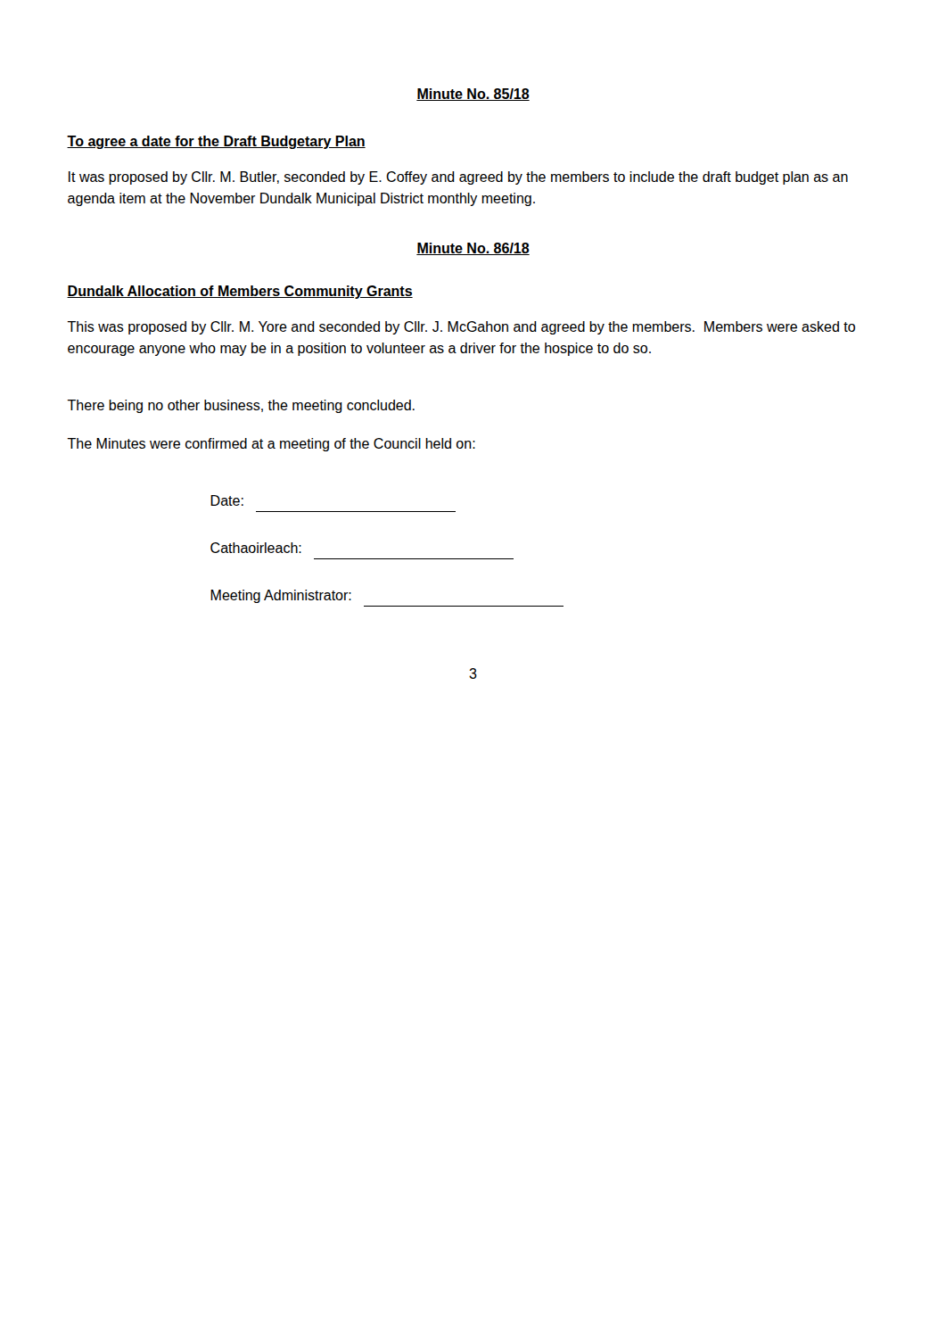Minute No. 85/18
To agree a date for the Draft Budgetary Plan
It was proposed by Cllr. M. Butler, seconded by E. Coffey and agreed by the members to include the draft budget plan as an agenda item at the November Dundalk Municipal District monthly meeting.
Minute No. 86/18
Dundalk Allocation of Members Community Grants
This was proposed by Cllr. M. Yore and seconded by Cllr. J. McGahon and agreed by the members. Members were asked to encourage anyone who may be in a position to volunteer as a driver for the hospice to do so.
There being no other business, the meeting concluded.
The Minutes were confirmed at a meeting of the Council held on:
Date:
Cathaoirleach:
Meeting Administrator:
3